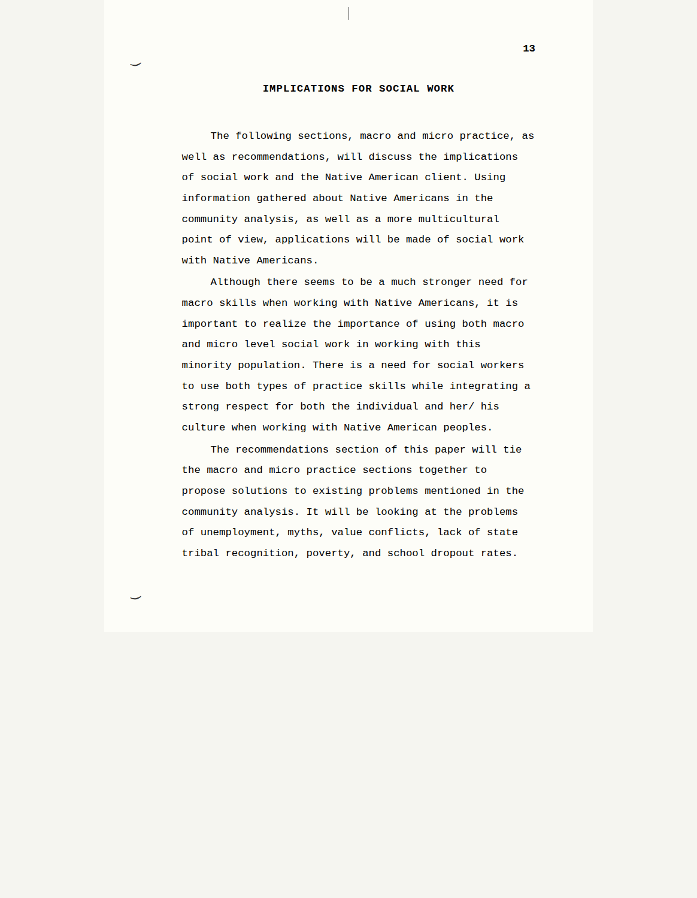13
‿
IMPLICATIONS FOR SOCIAL WORK
The following sections, macro and micro practice, as well as recommendations, will discuss the implications of social work and the Native American client. Using information gathered about Native Americans in the community analysis, as well as a more multicultural point of view, applications will be made of social work with Native Americans.
Although there seems to be a much stronger need for macro skills when working with Native Americans, it is important to realize the importance of using both macro and micro level social work in working with this minority population. There is a need for social workers to use both types of practice skills while integrating a strong respect for both the individual and her/ his culture when working with Native American peoples.
The recommendations section of this paper will tie the macro and micro practice sections together to propose solutions to existing problems mentioned in the community analysis. It will be looking at the problems of unemployment, myths, value conflicts, lack of state tribal recognition, poverty, and school dropout rates.
‿